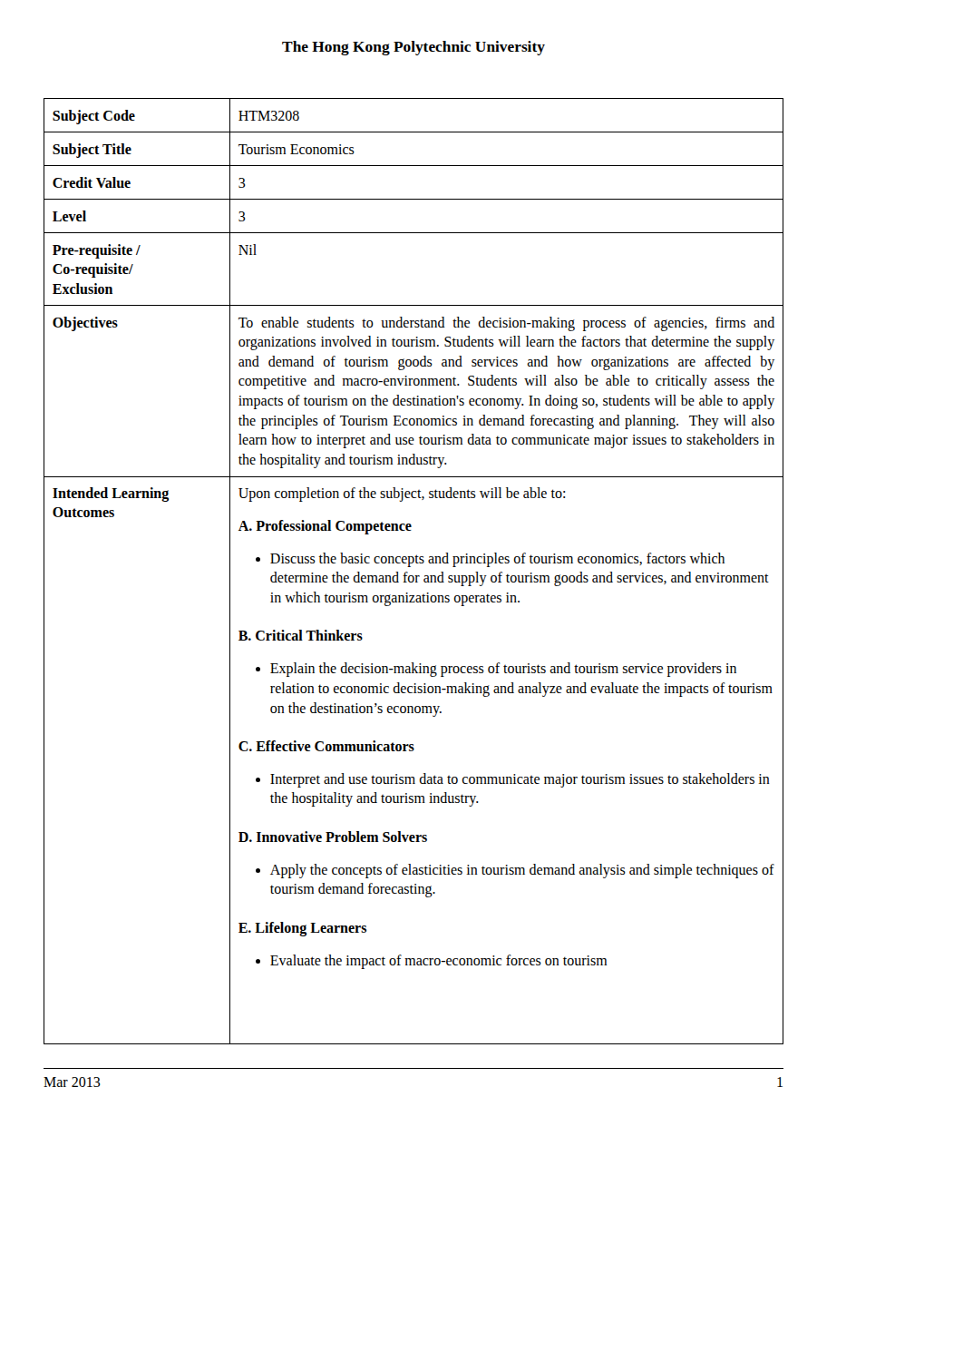The Hong Kong Polytechnic University
| Subject Code | HTM3208 |
| Subject Title | Tourism Economics |
| Credit Value | 3 |
| Level | 3 |
| Pre-requisite / Co-requisite/ Exclusion | Nil |
| Objectives | To enable students to understand the decision-making process of agencies, firms and organizations involved in tourism. Students will learn the factors that determine the supply and demand of tourism goods and services and how organizations are affected by competitive and macro-environment. Students will also be able to critically assess the impacts of tourism on the destination's economy. In doing so, students will be able to apply the principles of Tourism Economics in demand forecasting and planning. They will also learn how to interpret and use tourism data to communicate major issues to stakeholders in the hospitality and tourism industry. |
| Intended Learning Outcomes | Upon completion of the subject, students will be able to: A. Professional Competence Discuss the basic concepts and principles of tourism economics, factors which determine the demand for and supply of tourism goods and services, and environment in which tourism organizations operates in. B. Critical Thinkers Explain the decision-making process of tourists and tourism service providers in relation to economic decision-making and analyze and evaluate the impacts of tourism on the destination’s economy. C. Effective Communicators Interpret and use tourism data to communicate major tourism issues to stakeholders in the hospitality and tourism industry. D. Innovative Problem Solvers Apply the concepts of elasticities in tourism demand analysis and simple techniques of tourism demand forecasting. E. Lifelong Learners Evaluate the impact of macro-economic forces on tourism |
Mar 2013 1